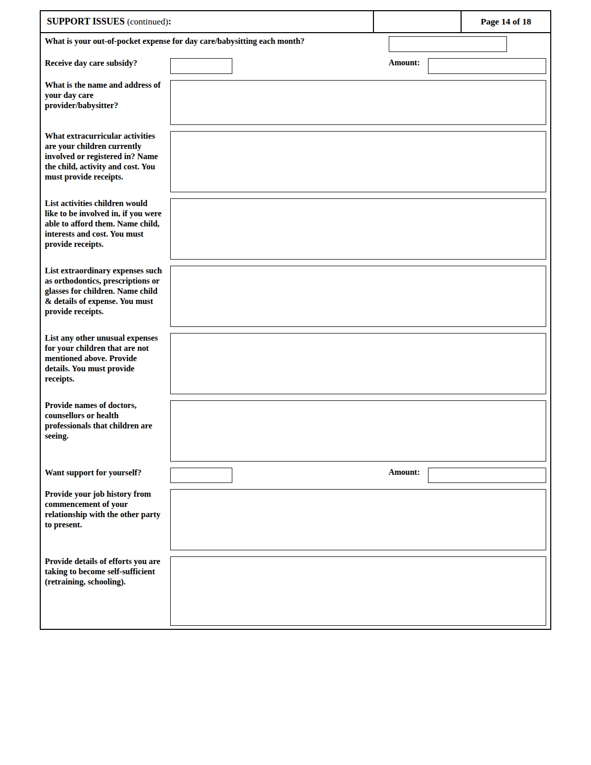SUPPORT ISSUES (continued):
Page 14 of 18
| What is your out-of-pocket expense for day care/babysitting each month? | |
| Receive day care subsidy? | | Amount: |
| What is the name and address of your day care provider/babysitter? | |
| What extracurricular activities are your children currently involved or registered in? Name the child, activity and cost. You must provide receipts. | |
| List activities children would like to be involved in, if you were able to afford them. Name child, interests and cost. You must provide receipts. | |
| List extraordinary expenses such as orthodontics, prescriptions or glasses for children. Name child & details of expense. You must provide receipts. | |
| List any other unusual expenses for your children that are not mentioned above. Provide details. You must provide receipts. | |
| Provide names of doctors, counsellors or health professionals that children are seeing. | |
| Want support for yourself? | | Amount: |
| Provide your job history from commencement of your relationship with the other party to present. | |
| Provide details of efforts you are taking to become self-sufficient (retraining, schooling). | |